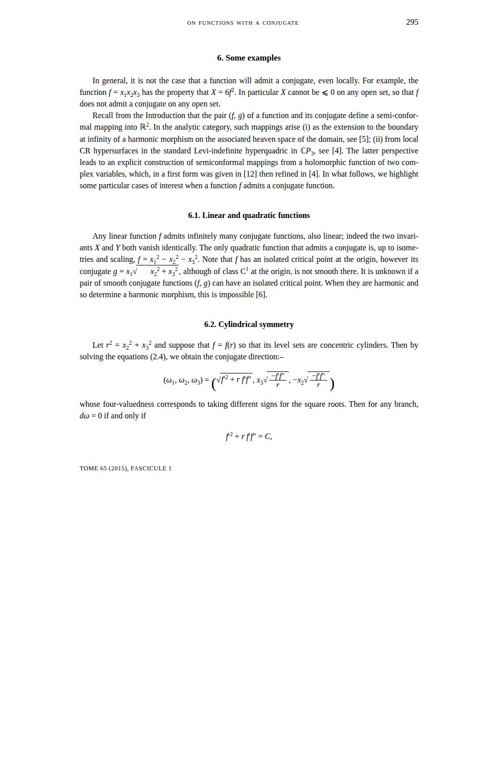on functions with a conjugate 295
6. Some examples
In general, it is not the case that a function will admit a conjugate, even locally. For example, the function f = x1x2x3 has the property that X = 6f2. In particular X cannot be ⩽ 0 on any open set, so that f does not admit a conjugate on any open set.
Recall from the Introduction that the pair (f, g) of a function and its conjugate define a semi-conformal mapping into ℝ2. In the analytic category, such mappings arise (i) as the extension to the boundary at infinity of a harmonic morphism on the associated heaven space of the domain, see [5]; (ii) from local CR hypersurfaces in the standard Levi-indefinite hyperquadric in ℂP3, see [4]. The latter perspective leads to an explicit construction of semiconformal mappings from a holomorphic function of two complex variables, which, in a first form was given in [12] then refined in [4]. In what follows, we highlight some particular cases of interest when a function f admits a conjugate function.
6.1. Linear and quadratic functions
Any linear function f admits infinitely many conjugate functions, also linear; indeed the two invariants X and Y both vanish identically. The only quadratic function that admits a conjugate is, up to isometries and scaling, f = x12 − x22 − x32. Note that f has an isolated critical point at the origin, however its conjugate g = x1√x22 + x32, although of class C1 at the origin, is not smooth there. It is unknown if a pair of smooth conjugate functions (f, g) can have an isolated critical point. When they are harmonic and so determine a harmonic morphism, this is impossible [6].
6.2. Cylindrical symmetry
Let r2 = x22 + x32 and suppose that f = f(r) so that its level sets are concentric cylinders. Then by solving the equations (2.4), we obtain the conjugate direction:–
(ω1, ω2, ω3) = (√f′2 + r f′f″, x3√−f′f″r, −x2√−f′f″r)
whose four-valuedness corresponds to taking different signs for the square roots. Then for any branch, dω = 0 if and only if
f′2 + r f′f″ = C,
TOME 65 (2015), FASCICULE 1